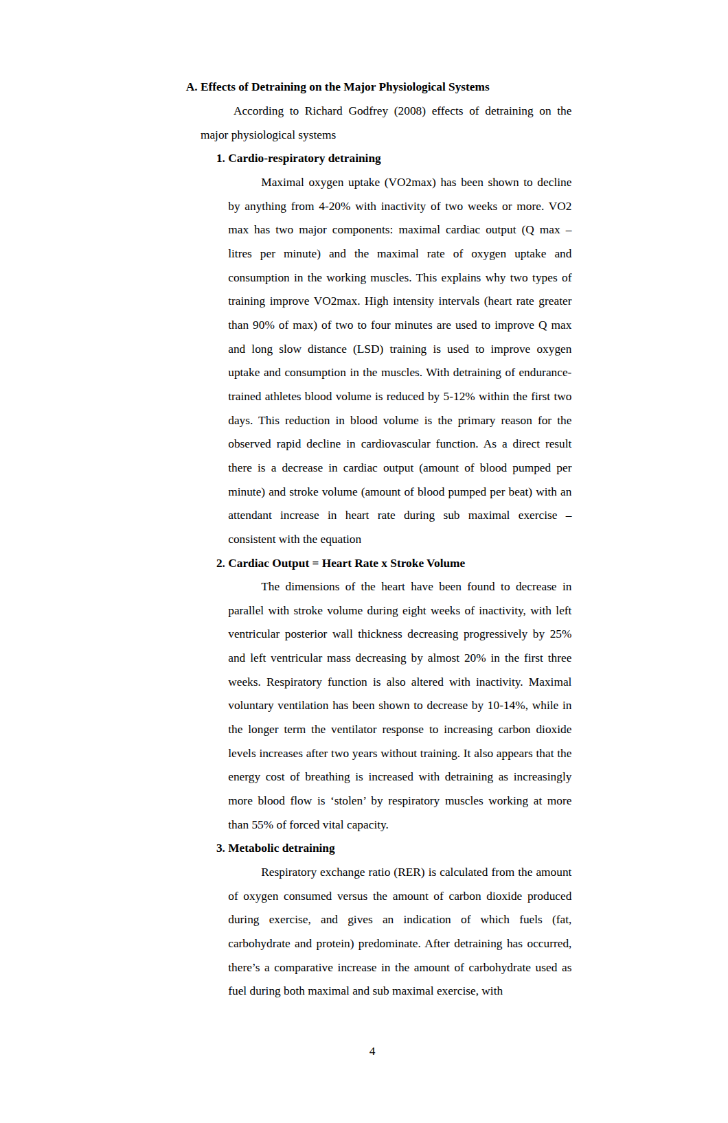Effects of Detraining on the Major Physiological Systems
According to Richard Godfrey (2008) effects of detraining on the major physiological systems
Cardio-respiratory detraining
Maximal oxygen uptake (VO2max) has been shown to decline by anything from 4-20% with inactivity of two weeks or more. VO2 max has two major components: maximal cardiac output (Q max – litres per minute) and the maximal rate of oxygen uptake and consumption in the working muscles. This explains why two types of training improve VO2max. High intensity intervals (heart rate greater than 90% of max) of two to four minutes are used to improve Q max and long slow distance (LSD) training is used to improve oxygen uptake and consumption in the muscles. With detraining of endurance-trained athletes blood volume is reduced by 5-12% within the first two days. This reduction in blood volume is the primary reason for the observed rapid decline in cardiovascular function. As a direct result there is a decrease in cardiac output (amount of blood pumped per minute) and stroke volume (amount of blood pumped per beat) with an attendant increase in heart rate during sub maximal exercise – consistent with the equation
Cardiac Output = Heart Rate x Stroke Volume
The dimensions of the heart have been found to decrease in parallel with stroke volume during eight weeks of inactivity, with left ventricular posterior wall thickness decreasing progressively by 25% and left ventricular mass decreasing by almost 20% in the first three weeks. Respiratory function is also altered with inactivity. Maximal voluntary ventilation has been shown to decrease by 10-14%, while in the longer term the ventilator response to increasing carbon dioxide levels increases after two years without training. It also appears that the energy cost of breathing is increased with detraining as increasingly more blood flow is ‘stolen’ by respiratory muscles working at more than 55% of forced vital capacity.
Metabolic detraining
Respiratory exchange ratio (RER) is calculated from the amount of oxygen consumed versus the amount of carbon dioxide produced during exercise, and gives an indication of which fuels (fat, carbohydrate and protein) predominate. After detraining has occurred, there’s a comparative increase in the amount of carbohydrate used as fuel during both maximal and sub maximal exercise, with
4